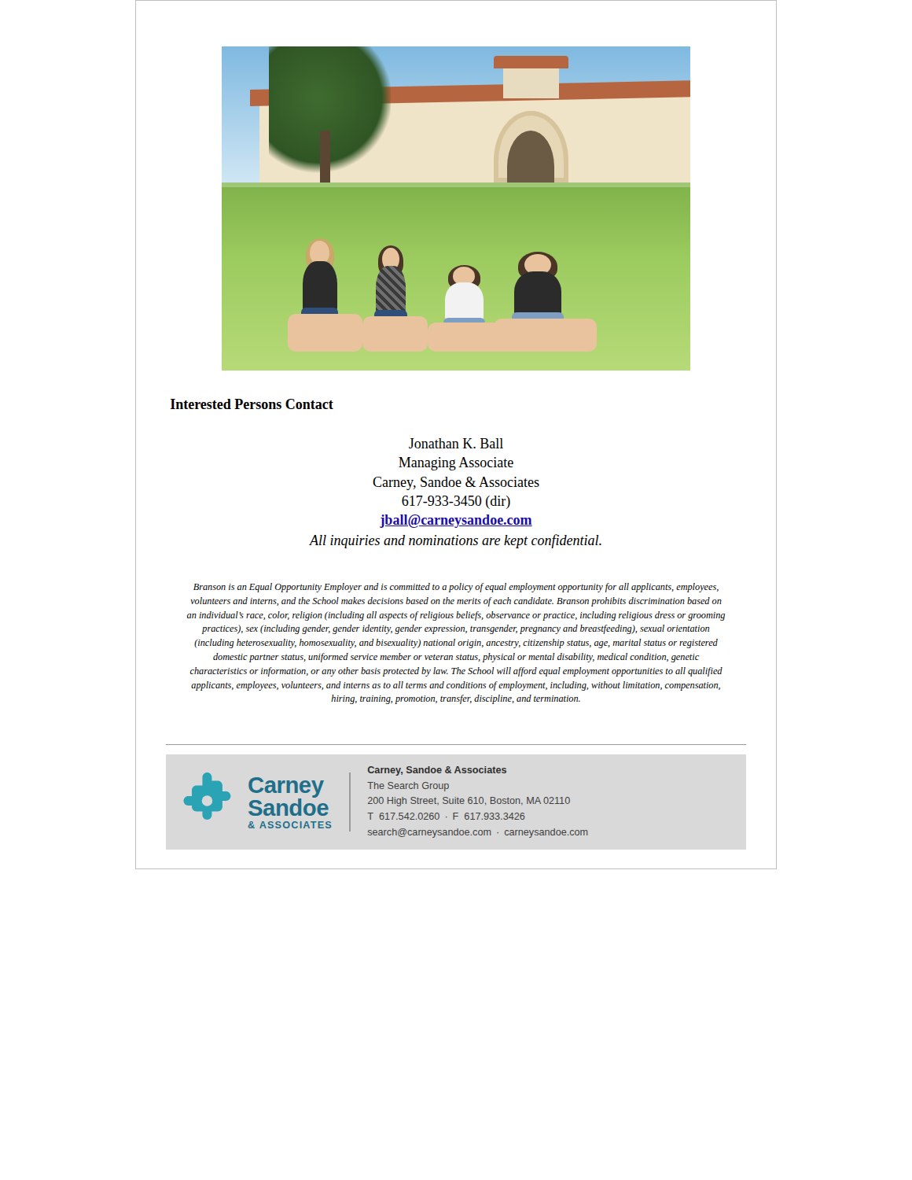Interested Persons Contact
Jonathan K. Ball Managing Associate Carney, Sandoe & Associates 617-933-3450 (dir) jball@carneysandoe.com All inquiries and nominations are kept confidential.
Branson is an Equal Opportunity Employer and is committed to a policy of equal employment opportunity for all applicants, employees, volunteers and interns, and the School makes decisions based on the merits of each candidate. Branson prohibits discrimination based on an individual’s race, color, religion (including all aspects of religious beliefs, observance or practice, including religious dress or grooming practices), sex (including gender, gender identity, gender expression, transgender, pregnancy and breastfeeding), sexual orientation (including heterosexuality, homosexuality, and bisexuality) national origin, ancestry, citizenship status, age, marital status or registered domestic partner status, uniformed service member or veteran status, physical or mental disability, medical condition, genetic characteristics or information, or any other basis protected by law. The School will afford equal employment opportunities to all qualified applicants, employees, volunteers, and interns as to all terms and conditions of employment, including, without limitation, compensation, hiring, training, promotion, transfer, discipline, and termination.
Carney Sandoe & ASSOCIATES
Carney, Sandoe & Associates
The Search Group
200 High Street, Suite 610, Boston, MA 02110
T 617.542.0260·F 617.933.3426
search@carneysandoe.com·carneysandoe.com